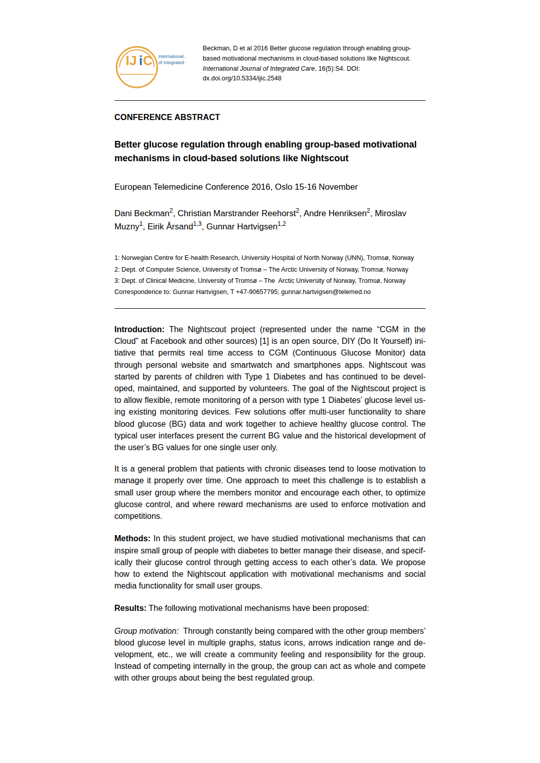IJ i C International Journal of Integrated Care
Beckman, D et al 2016 Better glucose regulation through enabling group-based motivational mechanisms in cloud-based solutions like Nightscout. International Journal of Integrated Care, 16(5):S4. DOI: dx.doi.org/10.5334/ijic.2548
CONFERENCE ABSTRACT
Better glucose regulation through enabling group-based motivational mechanisms in cloud-based solutions like Nightscout
European Telemedicine Conference 2016, Oslo 15-16 November
Dani Beckman2, Christian Marstrander Reehorst2, Andre Henriksen2, Miroslav Muzny1, Eirik Årsand1,3, Gunnar Hartvigsen1,2
1: Norwegian Centre for E-health Research, University Hospital of North Norway (UNN), Tromsø, Norway
2: Dept. of Computer Science, University of Tromsø – The Arctic University of Norway, Tromsø, Norway
3: Dept. of Clinical Medicine, University of Tromsø – The Arctic University of Norway, Tromsø, Norway
Correspondence to: Gunnar Hartvigsen, T +47-90657795; gunnar.hartvigsen@telemed.no
Introduction: The Nightscout project (represented under the name “CGM in the Cloud” at Facebook and other sources) [1] is an open source, DIY (Do It Yourself) initiative that permits real time access to CGM (Continuous Glucose Monitor) data through personal website and smartwatch and smartphones apps. Nightscout was started by parents of children with Type 1 Diabetes and has continued to be developed, maintained, and supported by volunteers. The goal of the Nightscout project is to allow flexible, remote monitoring of a person with type 1 Diabetes’ glucose level using existing monitoring devices. Few solutions offer multi-user functionality to share blood glucose (BG) data and work together to achieve healthy glucose control. The typical user interfaces present the current BG value and the historical development of the user’s BG values for one single user only.
It is a general problem that patients with chronic diseases tend to loose motivation to manage it properly over time. One approach to meet this challenge is to establish a small user group where the members monitor and encourage each other, to optimize glucose control, and where reward mechanisms are used to enforce motivation and competitions.
Methods: In this student project, we have studied motivational mechanisms that can inspire small group of people with diabetes to better manage their disease, and specifically their glucose control through getting access to each other’s data. We propose how to extend the Nightscout application with motivational mechanisms and social media functionality for small user groups.
Results: The following motivational mechanisms have been proposed:
Group motivation: Through constantly being compared with the other group members’ blood glucose level in multiple graphs, status icons, arrows indication range and development, etc., we will create a community feeling and responsibility for the group. Instead of competing internally in the group, the group can act as whole and compete with other groups about being the best regulated group.